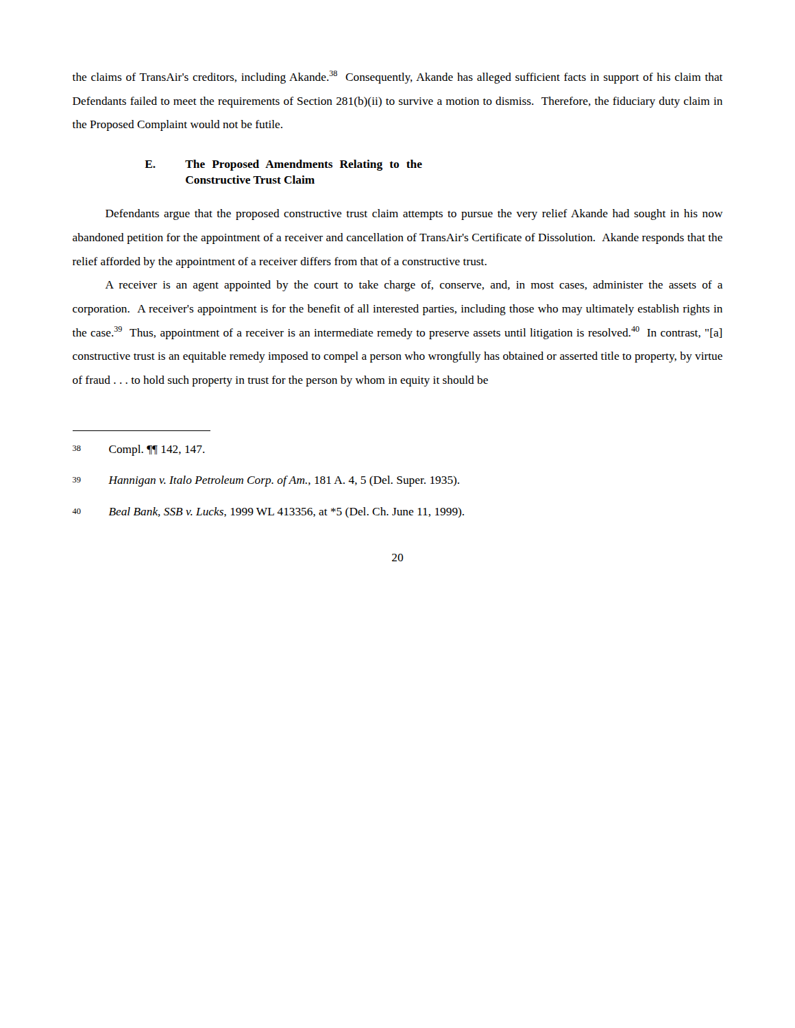the claims of TransAir's creditors, including Akande.38 Consequently, Akande has alleged sufficient facts in support of his claim that Defendants failed to meet the requirements of Section 281(b)(ii) to survive a motion to dismiss. Therefore, the fiduciary duty claim in the Proposed Complaint would not be futile.
E. The Proposed Amendments Relating to the Constructive Trust Claim
Defendants argue that the proposed constructive trust claim attempts to pursue the very relief Akande had sought in his now abandoned petition for the appointment of a receiver and cancellation of TransAir's Certificate of Dissolution. Akande responds that the relief afforded by the appointment of a receiver differs from that of a constructive trust.
A receiver is an agent appointed by the court to take charge of, conserve, and, in most cases, administer the assets of a corporation. A receiver's appointment is for the benefit of all interested parties, including those who may ultimately establish rights in the case.39 Thus, appointment of a receiver is an intermediate remedy to preserve assets until litigation is resolved.40 In contrast, "[a] constructive trust is an equitable remedy imposed to compel a person who wrongfully has obtained or asserted title to property, by virtue of fraud . . . to hold such property in trust for the person by whom in equity it should be
38 Compl. ¶¶ 142, 147.
39 Hannigan v. Italo Petroleum Corp. of Am., 181 A. 4, 5 (Del. Super. 1935).
40 Beal Bank, SSB v. Lucks, 1999 WL 413356, at *5 (Del. Ch. June 11, 1999).
20